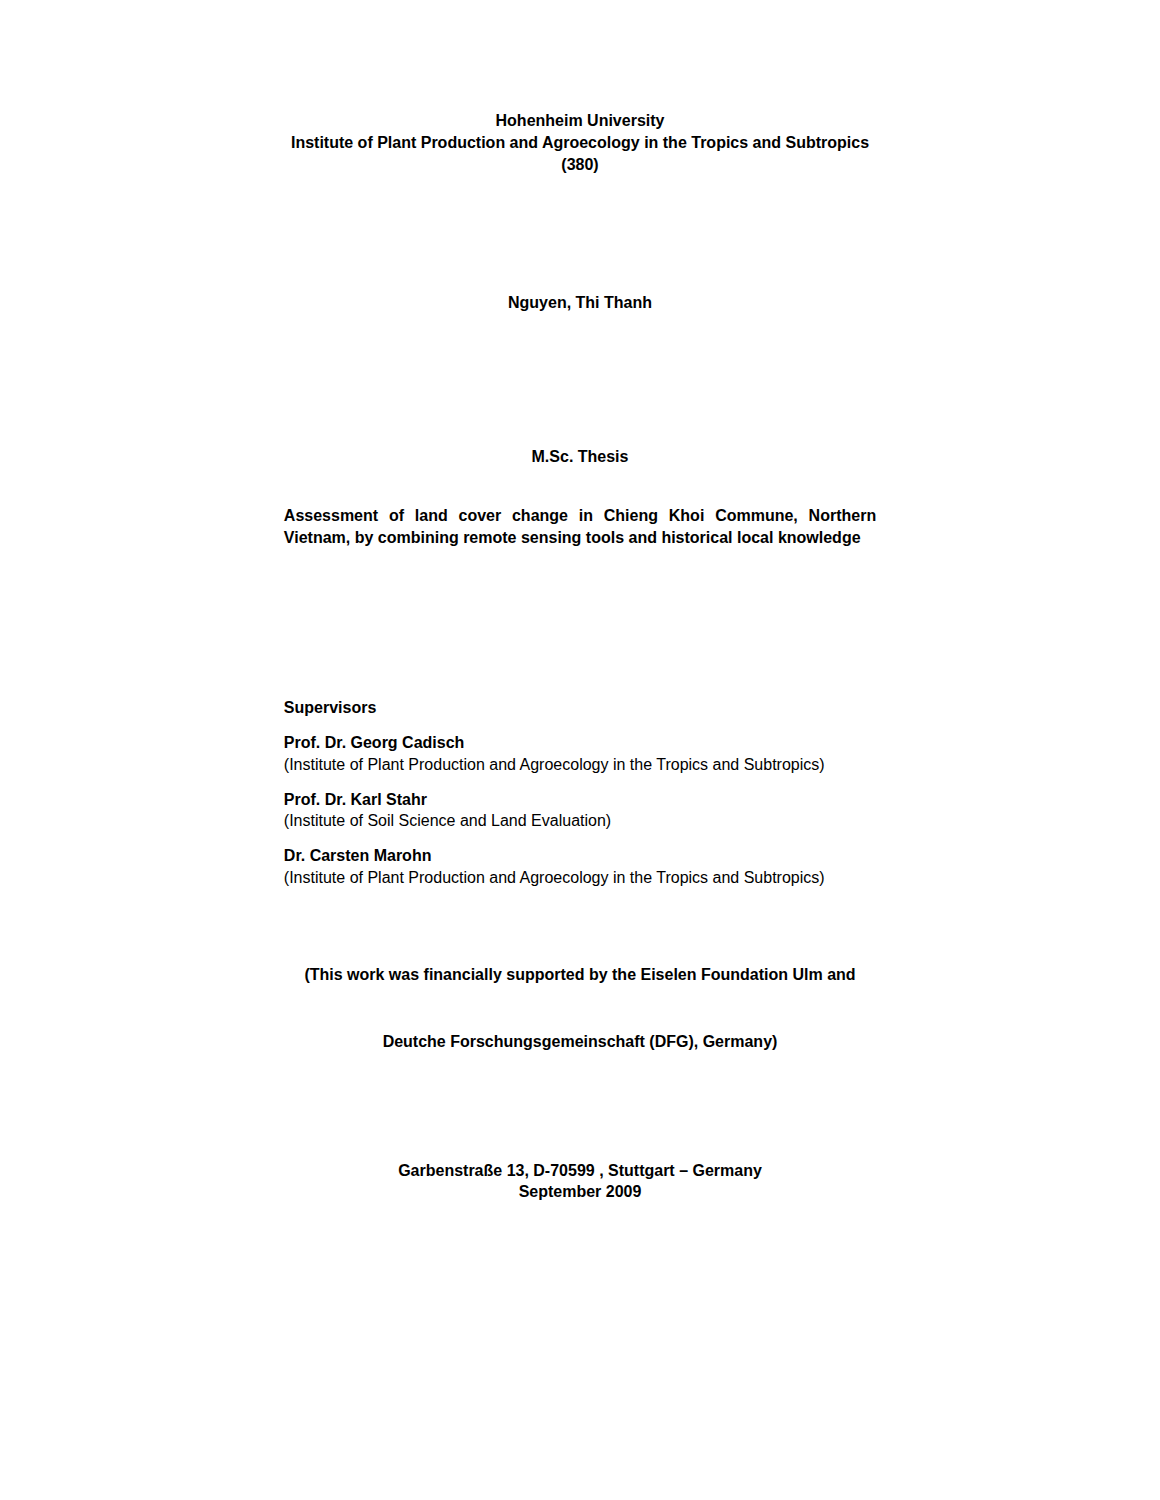Hohenheim University
Institute of Plant Production and Agroecology in the Tropics and Subtropics
(380)
Nguyen, Thi Thanh
M.Sc. Thesis
Assessment of land cover change in Chieng Khoi Commune, Northern Vietnam, by combining remote sensing tools and historical local knowledge
Supervisors
Prof. Dr. Georg Cadisch
(Institute of Plant Production and Agroecology in the Tropics and Subtropics)
Prof. Dr. Karl Stahr
(Institute of Soil Science and Land Evaluation)
Dr. Carsten Marohn
(Institute of Plant Production and Agroecology in the Tropics and Subtropics)
(This work was financially supported by the Eiselen Foundation Ulm and
Deutche Forschungsgemeinschaft (DFG), Germany)
Garbenstraße 13, D-70599 , Stuttgart – Germany
September 2009